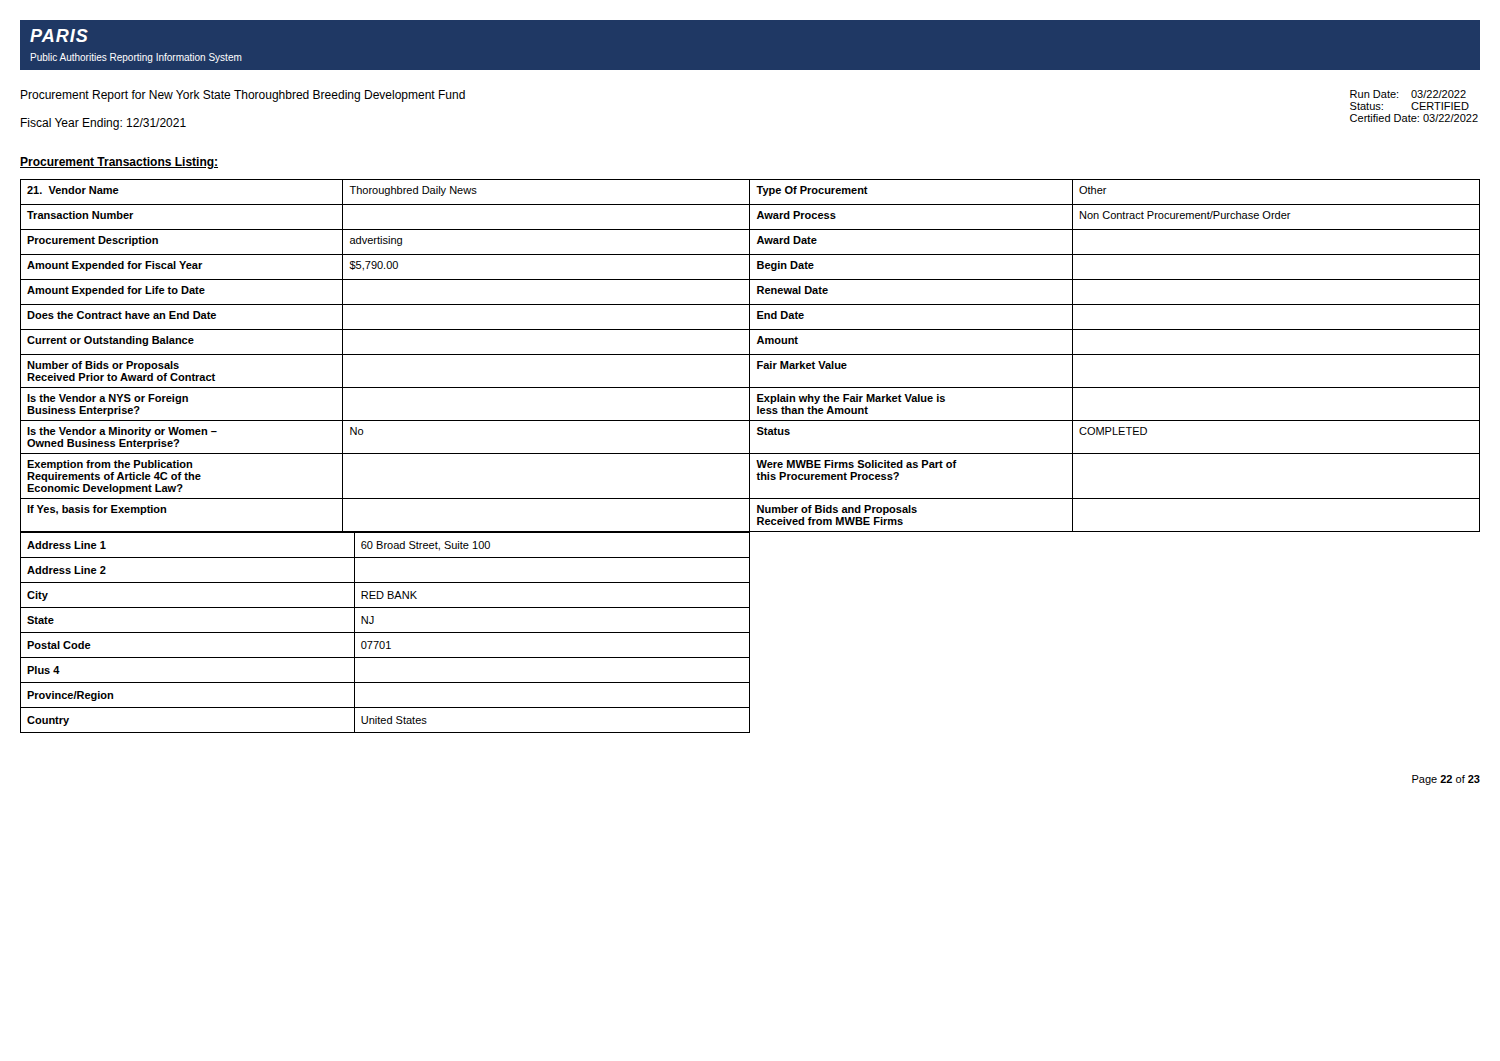PARIS
Public Authorities Reporting Information System
Procurement Report for New York State Thoroughbred Breeding Development Fund
Fiscal Year Ending: 12/31/2021
| Run Date: | 03/22/2022 |
| Status: | CERTIFIED |
| Certified Date: 03/22/2022 |
Procurement Transactions Listing:
| 21. Vendor Name | Thoroughbred Daily News | Type Of Procurement | Other |
| Transaction Number | | Award Process | Non Contract Procurement/Purchase Order |
| Procurement Description | advertising | Award Date | |
| Amount Expended for Fiscal Year | $5,790.00 | Begin Date | |
| Amount Expended for Life to Date | | Renewal Date | |
| Does the Contract have an End Date | | End Date | |
| Current or Outstanding Balance | | Amount | |
| Number of Bids or Proposals Received Prior to Award of Contract | | Fair Market Value | |
| Is the Vendor a NYS or Foreign Business Enterprise? | | Explain why the Fair Market Value is less than the Amount | |
| Is the Vendor a Minority or Women – Owned Business Enterprise? | No | Status | COMPLETED |
| Exemption from the Publication Requirements of Article 4C of the Economic Development Law? | | Were MWBE Firms Solicited as Part of this Procurement Process? | |
| If Yes, basis for Exemption | | Number of Bids and Proposals Received from MWBE Firms | |
| Address Line 1 | 60 Broad Street, Suite 100 |
| Address Line 2 | |
| City | RED BANK |
| State | NJ |
| Postal Code | 07701 |
| Plus 4 | |
| Province/Region | |
| Country | United States |
Page 22 of 23